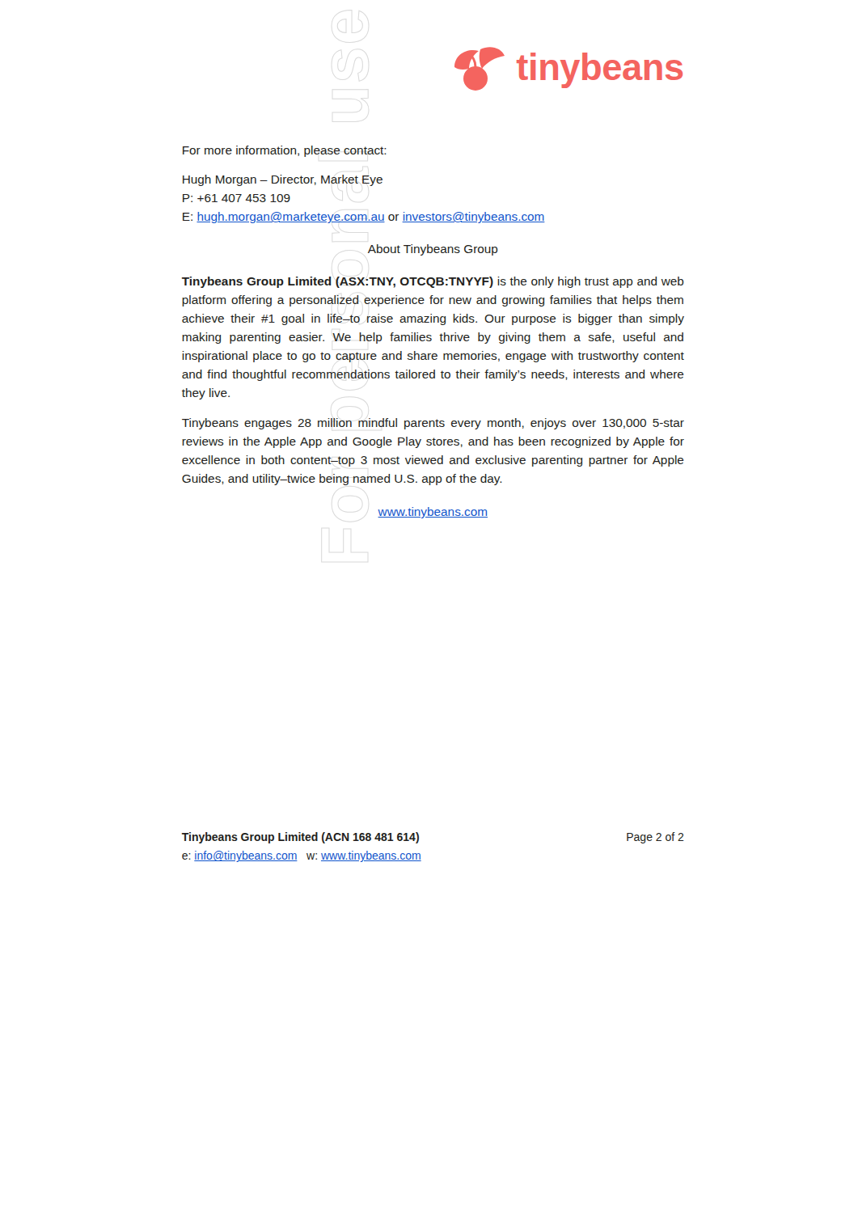For personal use only
tinybeans
For more information, please contact:
Hugh Morgan – Director, Market Eye
P: +61 407 453 109
E: hugh.morgan@marketeye.com.au or investors@tinybeans.com
About Tinybeans Group
Tinybeans Group Limited (ASX:TNY, OTCQB:TNYYF) is the only high trust app and web platform offering a personalized experience for new and growing families that helps them achieve their #1 goal in life–to raise amazing kids. Our purpose is bigger than simply making parenting easier. We help families thrive by giving them a safe, useful and inspirational place to go to capture and share memories, engage with trustworthy content and find thoughtful recommendations tailored to their family’s needs, interests and where they live.
Tinybeans engages 28 million mindful parents every month, enjoys over 130,000 5-star reviews in the Apple App and Google Play stores, and has been recognized by Apple for excellence in both content–top 3 most viewed and exclusive parenting partner for Apple Guides, and utility–twice being named U.S. app of the day.
www.tinybeans.com
Tinybeans Group Limited (ACN 168 481 614) e: info@tinybeans.com w: www.tinybeans.com
Page 2 of 2